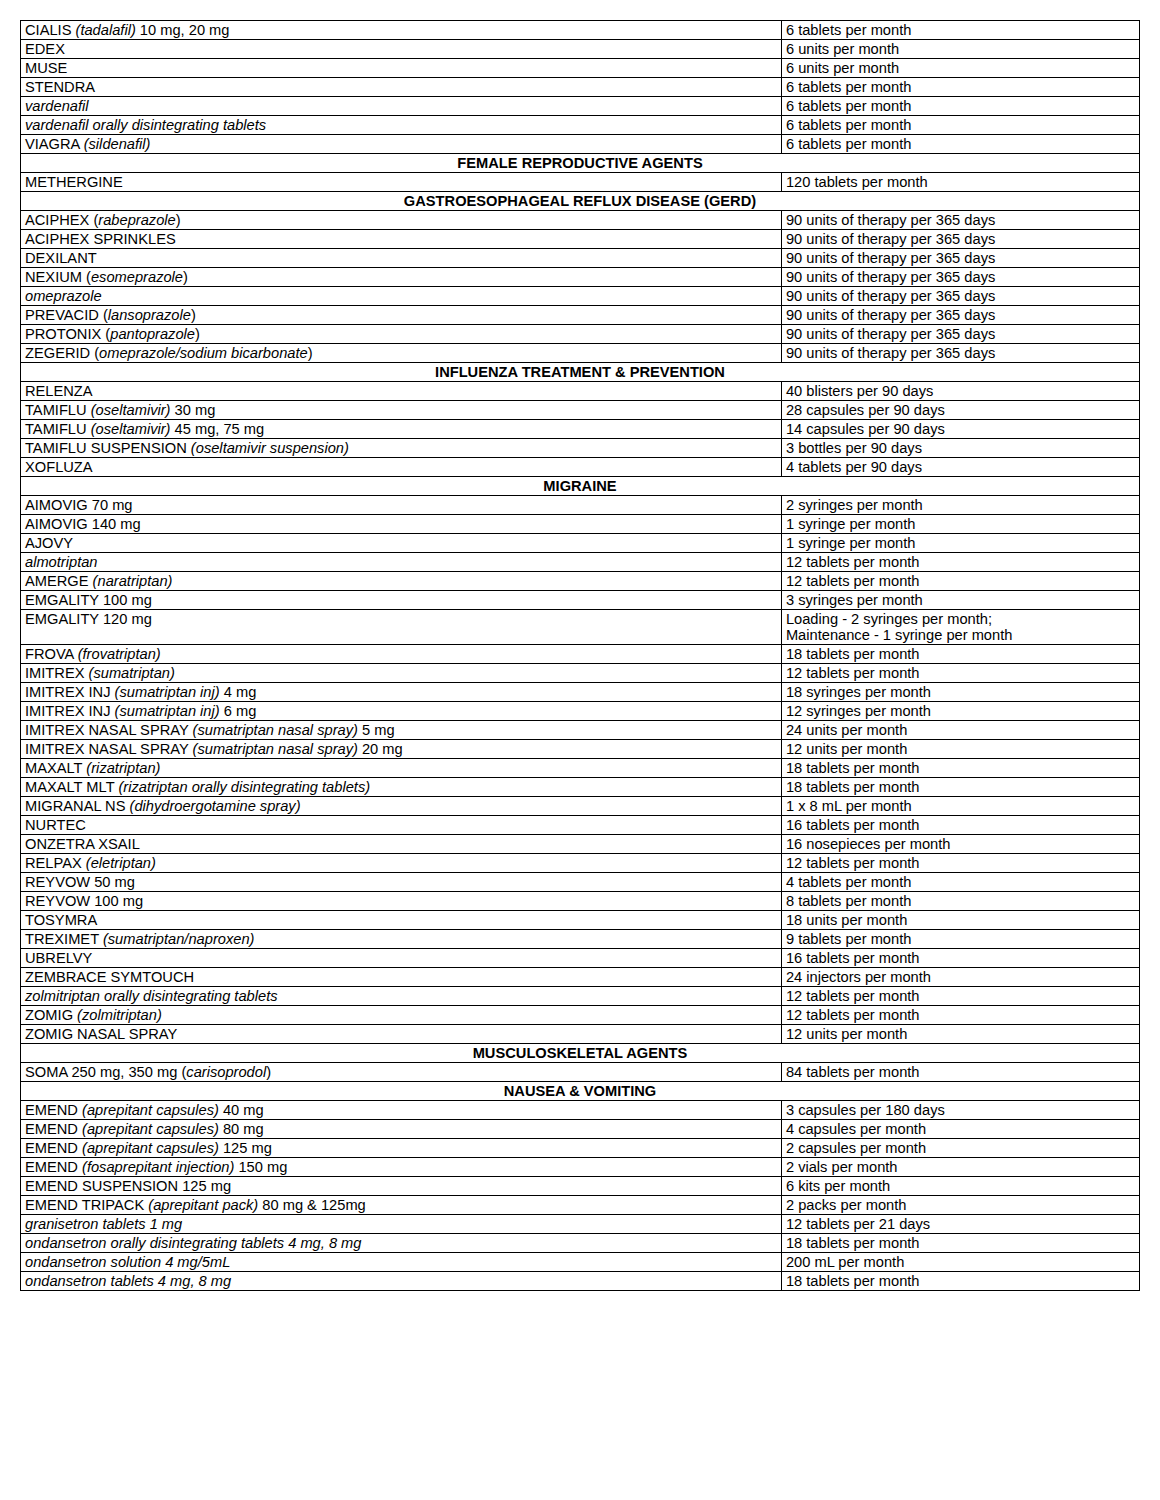| CIALIS (tadalafil) 10 mg, 20 mg | 6 tablets per month |
| EDEX | 6 units per month |
| MUSE | 6 units per month |
| STENDRA | 6 tablets per month |
| vardenafil | 6 tablets per month |
| vardenafil orally disintegrating tablets | 6 tablets per month |
| VIAGRA (sildenafil) | 6 tablets per month |
| FEMALE REPRODUCTIVE AGENTS |
| METHERGINE | 120 tablets per month |
| GASTROESOPHAGEAL REFLUX DISEASE (GERD) |
| ACIPHEX ( rabeprazole ) | 90 units of therapy per 365 days |
| ACIPHEX SPRINKLES | 90 units of therapy per 365 days |
| DEXILANT | 90 units of therapy per 365 days |
| NEXIUM ( esomeprazole ) | 90 units of therapy per 365 days |
| omeprazole | 90 units of therapy per 365 days |
| PREVACID ( lansoprazole ) | 90 units of therapy per 365 days |
| PROTONIX ( pantoprazole ) | 90 units of therapy per 365 days |
| ZEGERID ( omeprazole/sodium bicarbonate ) | 90 units of therapy per 365 days |
| INFLUENZA TREATMENT & PREVENTION |
| RELENZA | 40 blisters per 90 days |
| TAMIFLU (oseltamivir) 30 mg | 28 capsules per 90 days |
| TAMIFLU (oseltamivir) 45 mg, 75 mg | 14 capsules per 90 days |
| TAMIFLU SUSPENSION (oseltamivir suspension) | 3 bottles per 90 days |
| XOFLUZA | 4 tablets per 90 days |
| MIGRAINE |
| AIMOVIG 70 mg | 2 syringes per month |
| AIMOVIG 140 mg | 1 syringe per month |
| AJOVY | 1 syringe per month |
| almotriptan | 12 tablets per month |
| AMERGE (naratriptan) | 12 tablets per month |
| EMGALITY 100 mg | 3 syringes per month |
| EMGALITY 120 mg | Loading - 2 syringes per month; Maintenance - 1 syringe per month |
| FROVA (frovatriptan) | 18 tablets per month |
| IMITREX (sumatriptan) | 12 tablets per month |
| IMITREX INJ (sumatriptan inj) 4 mg | 18 syringes per month |
| IMITREX INJ (sumatriptan inj) 6 mg | 12 syringes per month |
| IMITREX NASAL SPRAY (sumatriptan nasal spray) 5 mg | 24 units per month |
| IMITREX NASAL SPRAY (sumatriptan nasal spray) 20 mg | 12 units per month |
| MAXALT (rizatriptan) | 18 tablets per month |
| MAXALT MLT (rizatriptan orally disintegrating tablets) | 18 tablets per month |
| MIGRANAL NS (dihydroergotamine spray) | 1 x 8 mL per month |
| NURTEC | 16 tablets per month |
| ONZETRA XSAIL | 16 nosepieces per month |
| RELPAX (eletriptan) | 12 tablets per month |
| REYVOW 50 mg | 4 tablets per month |
| REYVOW 100 mg | 8 tablets per month |
| TOSYMRA | 18 units per month |
| TREXIMET (sumatriptan/naproxen) | 9 tablets per month |
| UBRELVY | 16 tablets per month |
| ZEMBRACE SYMTOUCH | 24 injectors per month |
| zolmitriptan orally disintegrating tablets | 12 tablets per month |
| ZOMIG (zolmitriptan) | 12 tablets per month |
| ZOMIG NASAL SPRAY | 12 units per month |
| MUSCULOSKELETAL AGENTS |
| SOMA 250 mg, 350 mg ( carisoprodol ) | 84 tablets per month |
| NAUSEA & VOMITING |
| EMEND (aprepitant capsules) 40 mg | 3 capsules per 180 days |
| EMEND (aprepitant capsules) 80 mg | 4 capsules per month |
| EMEND (aprepitant capsules) 125 mg | 2 capsules per month |
| EMEND (fosaprepitant injection) 150 mg | 2 vials per month |
| EMEND SUSPENSION 125 mg | 6 kits per month |
| EMEND TRIPACK (aprepitant pack) 80 mg & 125mg | 2 packs per month |
| granisetron tablets 1 mg | 12 tablets per 21 days |
| ondansetron orally disintegrating tablets 4 mg, 8 mg | 18 tablets per month |
| ondansetron solution 4 mg/5mL | 200 mL per month |
| ondansetron tablets 4 mg, 8 mg | 18 tablets per month |